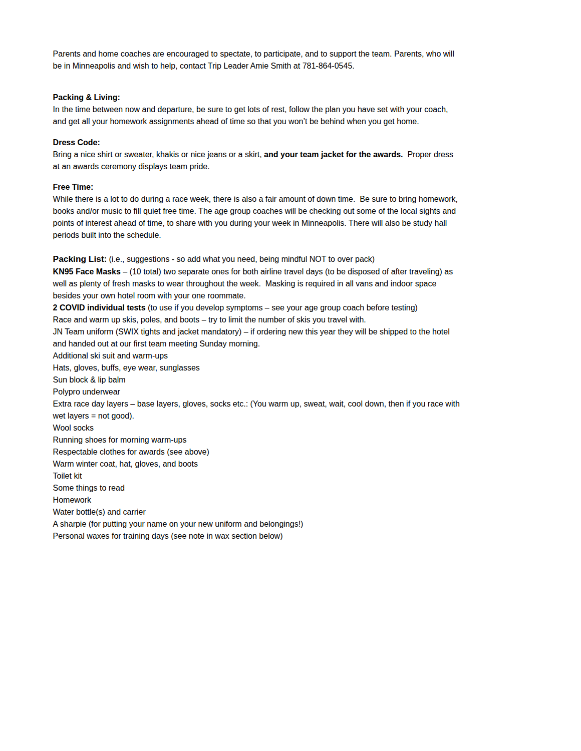Parents and home coaches are encouraged to spectate, to participate, and to support the team. Parents, who will be in Minneapolis and wish to help, contact Trip Leader Amie Smith at 781-864-0545.
Packing & Living:
In the time between now and departure, be sure to get lots of rest, follow the plan you have set with your coach, and get all your homework assignments ahead of time so that you won’t be behind when you get home.
Dress Code:
Bring a nice shirt or sweater, khakis or nice jeans or a skirt, and your team jacket for the awards. Proper dress at an awards ceremony displays team pride.
Free Time:
While there is a lot to do during a race week, there is also a fair amount of down time. Be sure to bring homework, books and/or music to fill quiet free time. The age group coaches will be checking out some of the local sights and points of interest ahead of time, to share with you during your week in Minneapolis. There will also be study hall periods built into the schedule.
Packing List: (i.e., suggestions - so add what you need, being mindful NOT to over pack)
KN95 Face Masks – (10 total) two separate ones for both airline travel days (to be disposed of after traveling) as well as plenty of fresh masks to wear throughout the week. Masking is required in all vans and indoor space besides your own hotel room with your one roommate.
2 COVID individual tests (to use if you develop symptoms – see your age group coach before testing)
Race and warm up skis, poles, and boots – try to limit the number of skis you travel with.
JN Team uniform (SWIX tights and jacket mandatory) – if ordering new this year they will be shipped to the hotel and handed out at our first team meeting Sunday morning.
Additional ski suit and warm-ups
Hats, gloves, buffs, eye wear, sunglasses
Sun block & lip balm
Polypro underwear
Extra race day layers – base layers, gloves, socks etc.: (You warm up, sweat, wait, cool down, then if you race with wet layers = not good).
Wool socks
Running shoes for morning warm-ups
Respectable clothes for awards (see above)
Warm winter coat, hat, gloves, and boots
Toilet kit
Some things to read
Homework
Water bottle(s) and carrier
A sharpie (for putting your name on your new uniform and belongings!)
Personal waxes for training days (see note in wax section below)